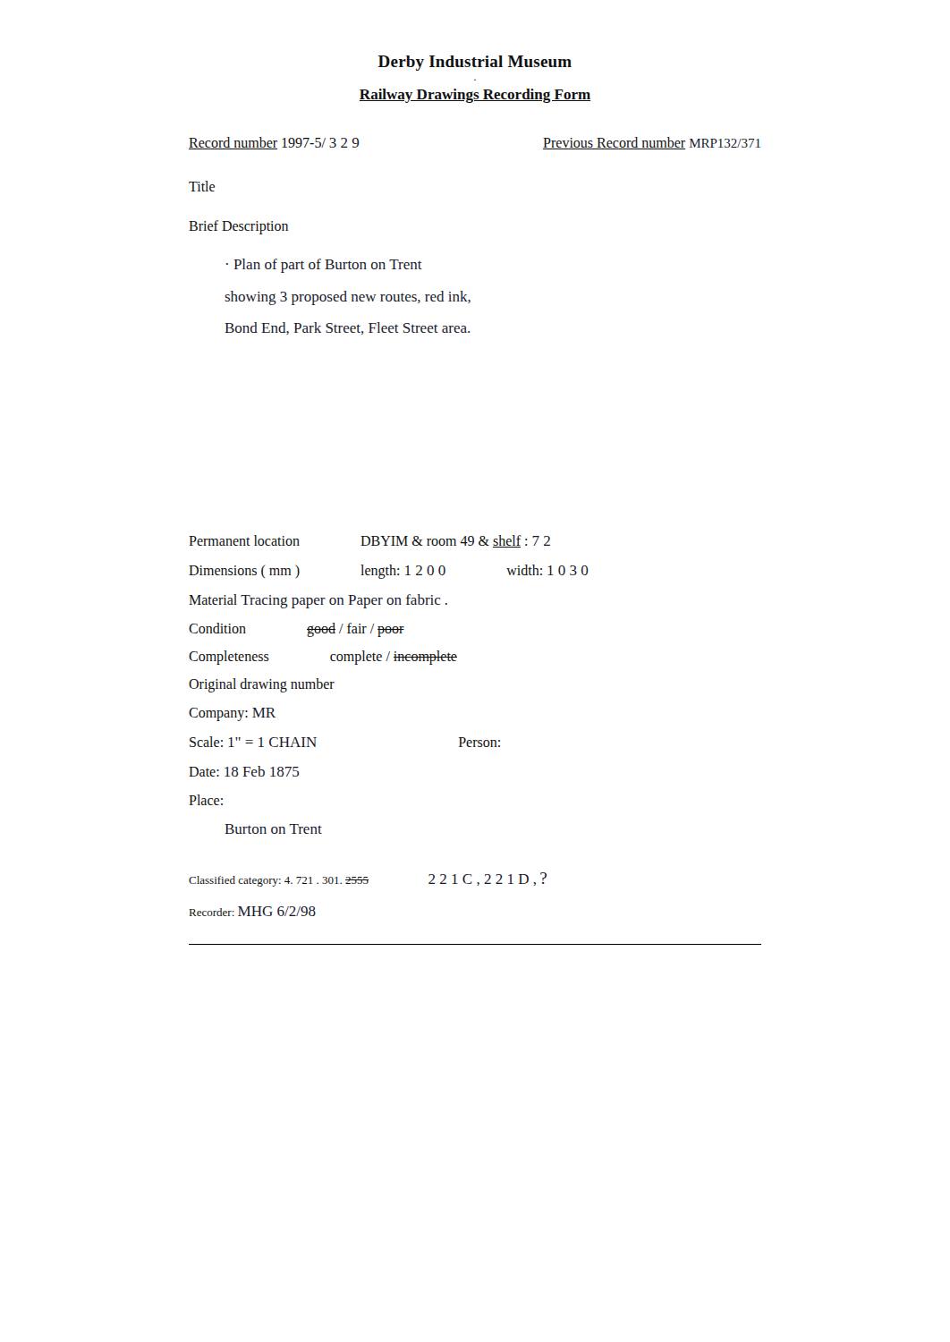Derby Industrial Museum
·
Railway Drawings Recording Form
Record number 1997-5/ 3 2 9
Previous Record number MRP132/371
Title
Brief Description
· Plan of part of Burton on Trent
showing 3 proposed new routes, red ink,
Bond End, Park Street, Fleet Street area.
Permanent location DBYIM & room 49 & shelf : 7 2
Dimensions ( mm ) length: 1 2 0 0 width: 1 0 3 0
Material Tracing paper on Paper on fabric .
Condition good / fair / poor
Completeness complete / incomplete
Original drawing number
Company: MR
Scale: 1" = 1 CHAIN Person:
Date: 18 Feb 1875
Place:
Burton on Trent
Classified category: 4. 721 . 301. 2555 2 2 1 C , 2 2 1 D , ?
Recorder: MHG 6/2/98